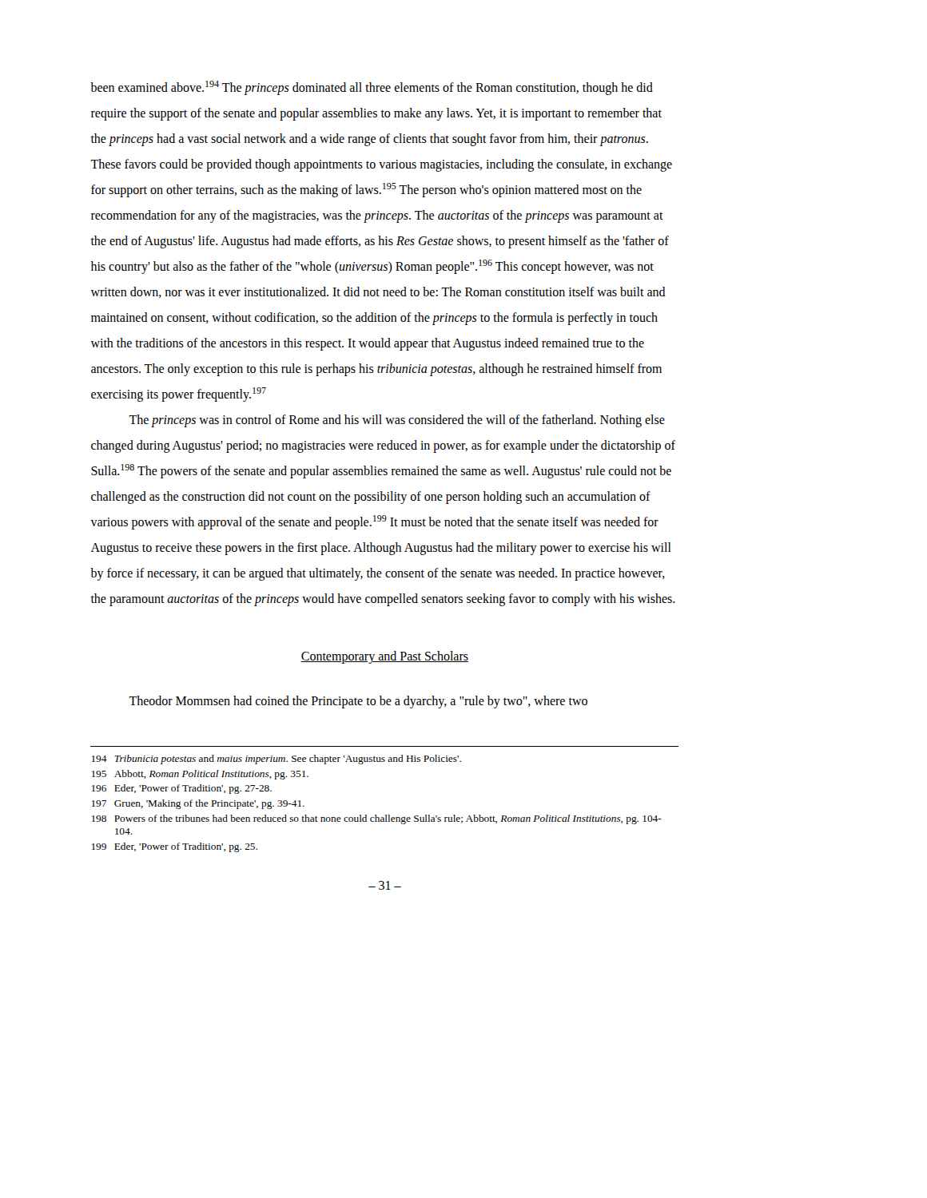been examined above.194 The princeps dominated all three elements of the Roman constitution, though he did require the support of the senate and popular assemblies to make any laws. Yet, it is important to remember that the princeps had a vast social network and a wide range of clients that sought favor from him, their patronus. These favors could be provided though appointments to various magistacies, including the consulate, in exchange for support on other terrains, such as the making of laws.195 The person who's opinion mattered most on the recommendation for any of the magistracies, was the princeps. The auctoritas of the princeps was paramount at the end of Augustus' life. Augustus had made efforts, as his Res Gestae shows, to present himself as the 'father of his country' but also as the father of the "whole (universus) Roman people".196 This concept however, was not written down, nor was it ever institutionalized. It did not need to be: The Roman constitution itself was built and maintained on consent, without codification, so the addition of the princeps to the formula is perfectly in touch with the traditions of the ancestors in this respect. It would appear that Augustus indeed remained true to the ancestors. The only exception to this rule is perhaps his tribunicia potestas, although he restrained himself from exercising its power frequently.197
The princeps was in control of Rome and his will was considered the will of the fatherland. Nothing else changed during Augustus' period; no magistracies were reduced in power, as for example under the dictatorship of Sulla.198 The powers of the senate and popular assemblies remained the same as well. Augustus' rule could not be challenged as the construction did not count on the possibility of one person holding such an accumulation of various powers with approval of the senate and people.199 It must be noted that the senate itself was needed for Augustus to receive these powers in the first place. Although Augustus had the military power to exercise his will by force if necessary, it can be argued that ultimately, the consent of the senate was needed. In practice however, the paramount auctoritas of the princeps would have compelled senators seeking favor to comply with his wishes.
Contemporary and Past Scholars
Theodor Mommsen had coined the Principate to be a dyarchy, a "rule by two", where two
194 Tribunicia potestas and maius imperium. See chapter 'Augustus and His Policies'.
195 Abbott, Roman Political Institutions, pg. 351.
196 Eder, 'Power of Tradition', pg. 27-28.
197 Gruen, 'Making of the Principate', pg. 39-41.
198 Powers of the tribunes had been reduced so that none could challenge Sulla's rule; Abbott, Roman Political Institutions, pg. 104-104.
199 Eder, 'Power of Tradition', pg. 25.
– 31 –